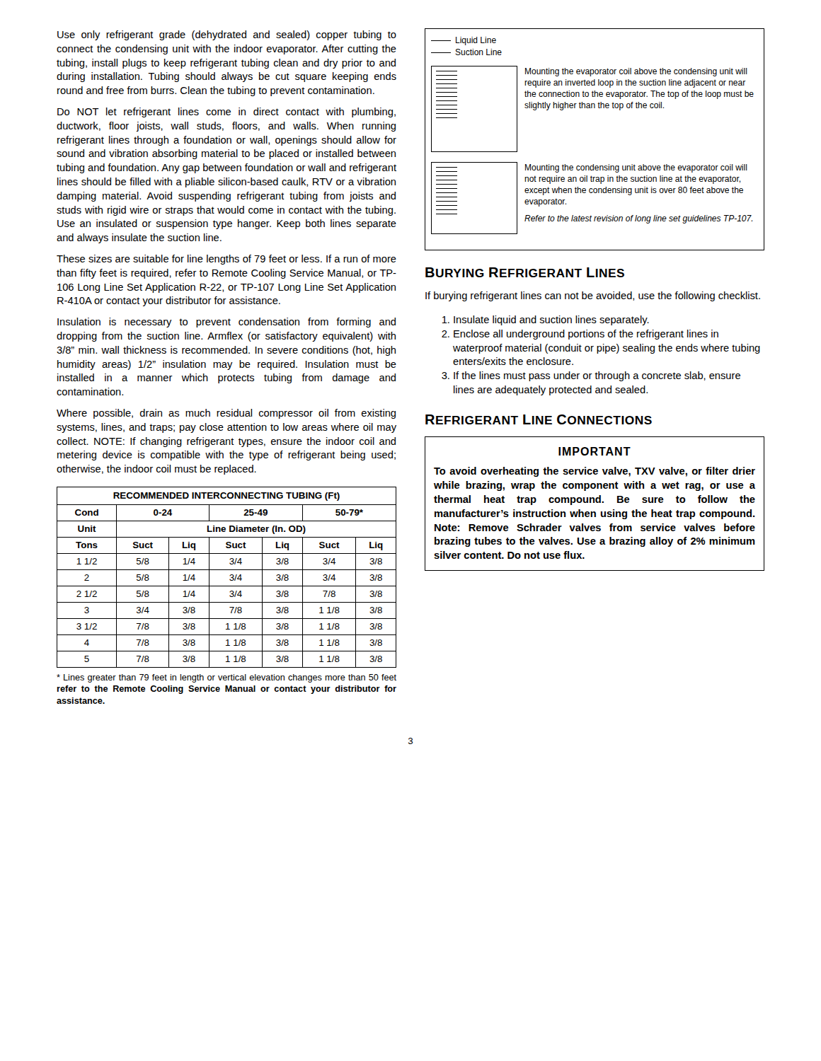Use only refrigerant grade (dehydrated and sealed) copper tubing to connect the condensing unit with the indoor evaporator. After cutting the tubing, install plugs to keep refrigerant tubing clean and dry prior to and during installation. Tubing should always be cut square keeping ends round and free from burrs. Clean the tubing to prevent contamination.
Do NOT let refrigerant lines come in direct contact with plumbing, ductwork, floor joists, wall studs, floors, and walls. When running refrigerant lines through a foundation or wall, openings should allow for sound and vibration absorbing material to be placed or installed between tubing and foundation. Any gap between foundation or wall and refrigerant lines should be filled with a pliable silicon-based caulk, RTV or a vibration damping material. Avoid suspending refrigerant tubing from joists and studs with rigid wire or straps that would come in contact with the tubing. Use an insulated or suspension type hanger. Keep both lines separate and always insulate the suction line.
These sizes are suitable for line lengths of 79 feet or less. If a run of more than fifty feet is required, refer to Remote Cooling Service Manual, or TP-106 Long Line Set Application R-22, or TP-107 Long Line Set Application R-410A or contact your distributor for assistance.
Insulation is necessary to prevent condensation from forming and dropping from the suction line. Armflex (or satisfactory equivalent) with 3/8” min. wall thickness is recommended. In severe conditions (hot, high humidity areas) 1/2” insulation may be required. Insulation must be installed in a manner which protects tubing from damage and contamination.
Where possible, drain as much residual compressor oil from existing systems, lines, and traps; pay close attention to low areas where oil may collect. NOTE: If changing refrigerant types, ensure the indoor coil and metering device is compatible with the type of refrigerant being used; otherwise, the indoor coil must be replaced.
RECOMMENDED INTERCONNECTING TUBING (Ft)
| Cond | 0-24 | 25-49 | 50-79* |
| --- | --- | --- | --- |
| Unit | Line Diameter (In. OD) |
| Tons | Suct | Liq | Suct | Liq | Suct | Liq |
| 1 1/2 | 5/8 | 1/4 | 3/4 | 3/8 | 3/4 | 3/8 |
| 2 | 5/8 | 1/4 | 3/4 | 3/8 | 3/4 | 3/8 |
| 2 1/2 | 5/8 | 1/4 | 3/4 | 3/8 | 7/8 | 3/8 |
| 3 | 3/4 | 3/8 | 7/8 | 3/8 | 1 1/8 | 3/8 |
| 3 1/2 | 7/8 | 3/8 | 1 1/8 | 3/8 | 1 1/8 | 3/8 |
| 4 | 7/8 | 3/8 | 1 1/8 | 3/8 | 1 1/8 | 3/8 |
| 5 | 7/8 | 3/8 | 1 1/8 | 3/8 | 1 1/8 | 3/8 |
* Lines greater than 79 feet in length or vertical elevation changes more than 50 feet refer to the Remote Cooling Service Manual or contact your distributor for assistance.
Liquid Line
Suction Line
Mounting the evaporator coil above the condensing unit will require an inverted loop in the suction line adjacent or near the connection to the evaporator. The top of the loop must be slightly higher than the top of the coil.
Mounting the condensing unit above the evaporator coil will not require an oil trap in the suction line at the evaporator, except when the condensing unit is over 80 feet above the evaporator.
Refer to the latest revision of long line set guidelines TP-107.
BURYING REFRIGERANT LINES
If burying refrigerant lines can not be avoided, use the following checklist.
Insulate liquid and suction lines separately.
Enclose all underground portions of the refrigerant lines in waterproof material (conduit or pipe) sealing the ends where tubing enters/exits the enclosure.
If the lines must pass under or through a concrete slab, ensure lines are adequately protected and sealed.
REFRIGERANT LINE CONNECTIONS
IMPORTANT
To avoid overheating the service valve, TXV valve, or filter drier while brazing, wrap the component with a wet rag, or use a thermal heat trap compound. Be sure to follow the manufacturer’s instruction when using the heat trap compound. Note: Remove Schrader valves from service valves before brazing tubes to the valves. Use a brazing alloy of 2% minimum silver content. Do not use flux.
3